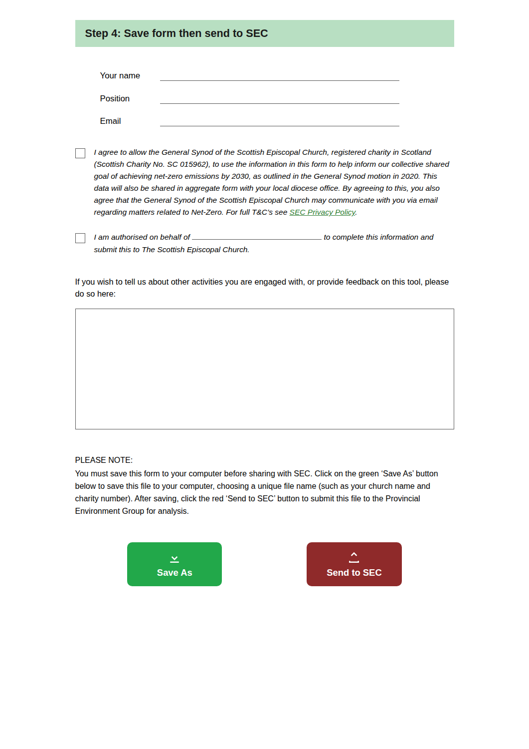Step 4: Save form then send to SEC
Your name
Position
Email
I agree to allow the General Synod of the Scottish Episcopal Church, registered charity in Scotland (Scottish Charity No. SC 015962), to use the information in this form to help inform our collective shared goal of achieving net-zero emissions by 2030, as outlined in the General Synod motion in 2020. This data will also be shared in aggregate form with your local diocese office. By agreeing to this, you also agree that the General Synod of the Scottish Episcopal Church may communicate with you via email regarding matters related to Net-Zero. For full T&C’s see SEC Privacy Policy.
I am authorised on behalf of to complete this information and submit this to The Scottish Episcopal Church.
If you wish to tell us about other activities you are engaged with, or provide feedback on this tool, please do so here:
PLEASE NOTE:
You must save this form to your computer before sharing with SEC. Click on the green ‘Save As’ button below to save this file to your computer, choosing a unique file name (such as your church name and charity number). After saving, click the red ‘Send to SEC’ button to submit this file to the Provincial Environment Group for analysis.
Save As Send to SEC